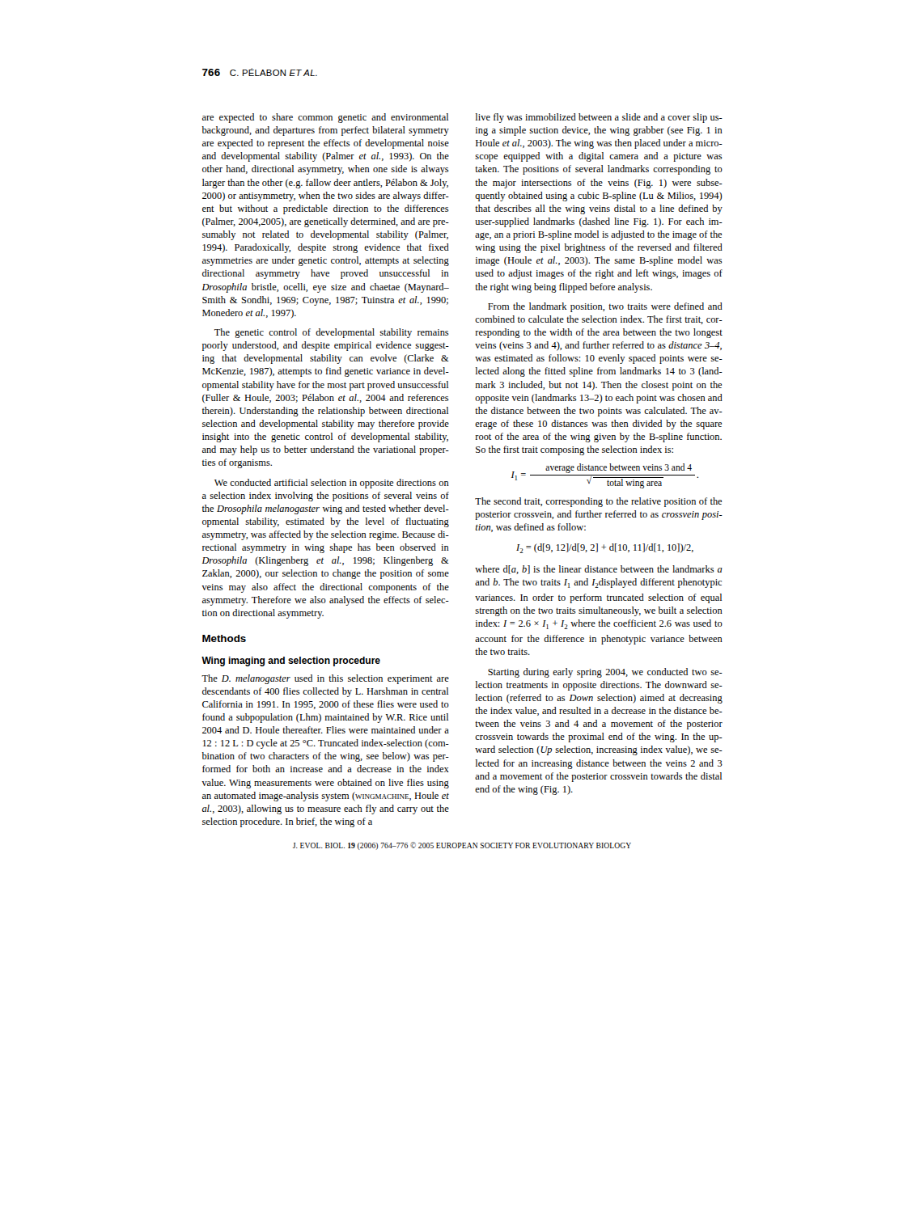766 C. PÉLABON ET AL.
are expected to share common genetic and environmental background, and departures from perfect bilateral symmetry are expected to represent the effects of developmental noise and developmental stability (Palmer et al., 1993). On the other hand, directional asymmetry, when one side is always larger than the other (e.g. fallow deer antlers, Pélabon & Joly, 2000) or antisymmetry, when the two sides are always different but without a predictable direction to the differences (Palmer, 2004,2005), are genetically determined, and are presumably not related to developmental stability (Palmer, 1994). Paradoxically, despite strong evidence that fixed asymmetries are under genetic control, attempts at selecting directional asymmetry have proved unsuccessful in Drosophila bristle, ocelli, eye size and chaetae (Maynard–Smith & Sondhi, 1969; Coyne, 1987; Tuinstra et al., 1990; Monedero et al., 1997).
The genetic control of developmental stability remains poorly understood, and despite empirical evidence suggesting that developmental stability can evolve (Clarke & McKenzie, 1987), attempts to find genetic variance in developmental stability have for the most part proved unsuccessful (Fuller & Houle, 2003; Pélabon et al., 2004 and references therein). Understanding the relationship between directional selection and developmental stability may therefore provide insight into the genetic control of developmental stability, and may help us to better understand the variational properties of organisms.
We conducted artificial selection in opposite directions on a selection index involving the positions of several veins of the Drosophila melanogaster wing and tested whether developmental stability, estimated by the level of fluctuating asymmetry, was affected by the selection regime. Because directional asymmetry in wing shape has been observed in Drosophila (Klingenberg et al., 1998; Klingenberg & Zaklan, 2000), our selection to change the position of some veins may also affect the directional components of the asymmetry. Therefore we also analysed the effects of selection on directional asymmetry.
Methods
Wing imaging and selection procedure
The D. melanogaster used in this selection experiment are descendants of 400 flies collected by L. Harshman in central California in 1991. In 1995, 2000 of these flies were used to found a subpopulation (Lhm) maintained by W.R. Rice until 2004 and D. Houle thereafter. Flies were maintained under a 12 : 12 L : D cycle at 25 °C. Truncated index-selection (combination of two characters of the wing, see below) was performed for both an increase and a decrease in the index value. Wing measurements were obtained on live flies using an automated image-analysis system (wingmachine, Houle et al., 2003), allowing us to measure each fly and carry out the selection procedure. In brief, the wing of a
live fly was immobilized between a slide and a cover slip using a simple suction device, the wing grabber (see Fig. 1 in Houle et al., 2003). The wing was then placed under a microscope equipped with a digital camera and a picture was taken. The positions of several landmarks corresponding to the major intersections of the veins (Fig. 1) were subsequently obtained using a cubic B-spline (Lu & Milios, 1994) that describes all the wing veins distal to a line defined by user-supplied landmarks (dashed line Fig. 1). For each image, an a priori B-spline model is adjusted to the image of the wing using the pixel brightness of the reversed and filtered image (Houle et al., 2003). The same B-spline model was used to adjust images of the right and left wings, images of the right wing being flipped before analysis.
From the landmark position, two traits were defined and combined to calculate the selection index. The first trait, corresponding to the width of the area between the two longest veins (veins 3 and 4), and further referred to as distance 3–4, was estimated as follows: 10 evenly spaced points were selected along the fitted spline from landmarks 14 to 3 (landmark 3 included, but not 14). Then the closest point on the opposite vein (landmarks 13–2) to each point was chosen and the distance between the two points was calculated. The average of these 10 distances was then divided by the square root of the area of the wing given by the B-spline function. So the first trait composing the selection index is:
I1 = average distance between veins 3 and 4 total wing area .
The second trait, corresponding to the relative position of the posterior crossvein, and further referred to as crossvein position, was defined as follow:
I2 = (d[9, 12]/d[9, 2] + d[10, 11]/d[1, 10])/2,
where d[a, b] is the linear distance between the landmarks a and b. The two traits I1 and I2displayed different phenotypic variances. In order to perform truncated selection of equal strength on the two traits simultaneously, we built a selection index: I = 2.6 × I1 + I2 where the coefficient 2.6 was used to account for the difference in phenotypic variance between the two traits.
Starting during early spring 2004, we conducted two selection treatments in opposite directions. The downward selection (referred to as Down selection) aimed at decreasing the index value, and resulted in a decrease in the distance between the veins 3 and 4 and a movement of the posterior crossvein towards the proximal end of the wing. In the upward selection (Up selection, increasing index value), we selected for an increasing distance between the veins 2 and 3 and a movement of the posterior crossvein towards the distal end of the wing (Fig. 1).
J. EVOL. BIOL. 19 (2006) 764–776 © 2005 EUROPEAN SOCIETY FOR EVOLUTIONARY BIOLOGY